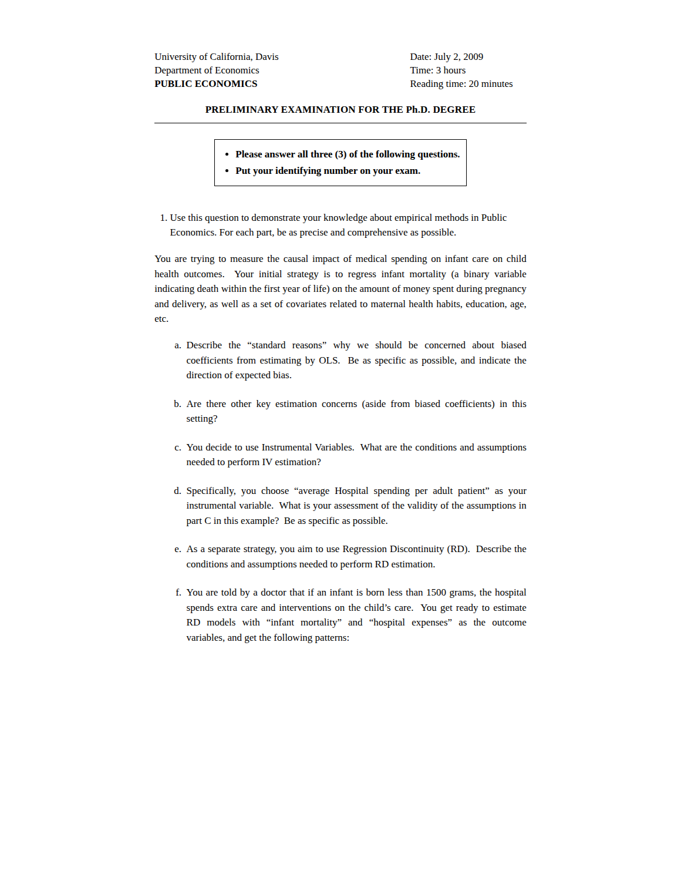| University of California, Davis | Date: July 2, 2009 |
| Department of Economics | Time: 3 hours |
| PUBLIC ECONOMICS | Reading time: 20 minutes |
PRELIMINARY EXAMINATION FOR THE Ph.D. DEGREE
Please answer all three (3) of the following questions.
Put your identifying number on your exam.
Use this question to demonstrate your knowledge about empirical methods in Public Economics. For each part, be as precise and comprehensive as possible.
You are trying to measure the causal impact of medical spending on infant care on child health outcomes. Your initial strategy is to regress infant mortality (a binary variable indicating death within the first year of life) on the amount of money spent during pregnancy and delivery, as well as a set of covariates related to maternal health habits, education, age, etc.
Describe the “standard reasons” why we should be concerned about biased coefficients from estimating by OLS. Be as specific as possible, and indicate the direction of expected bias.
Are there other key estimation concerns (aside from biased coefficients) in this setting?
You decide to use Instrumental Variables. What are the conditions and assumptions needed to perform IV estimation?
Specifically, you choose “average Hospital spending per adult patient” as your instrumental variable. What is your assessment of the validity of the assumptions in part C in this example? Be as specific as possible.
As a separate strategy, you aim to use Regression Discontinuity (RD). Describe the conditions and assumptions needed to perform RD estimation.
You are told by a doctor that if an infant is born less than 1500 grams, the hospital spends extra care and interventions on the child’s care. You get ready to estimate RD models with “infant mortality” and “hospital expenses” as the outcome variables, and get the following patterns: